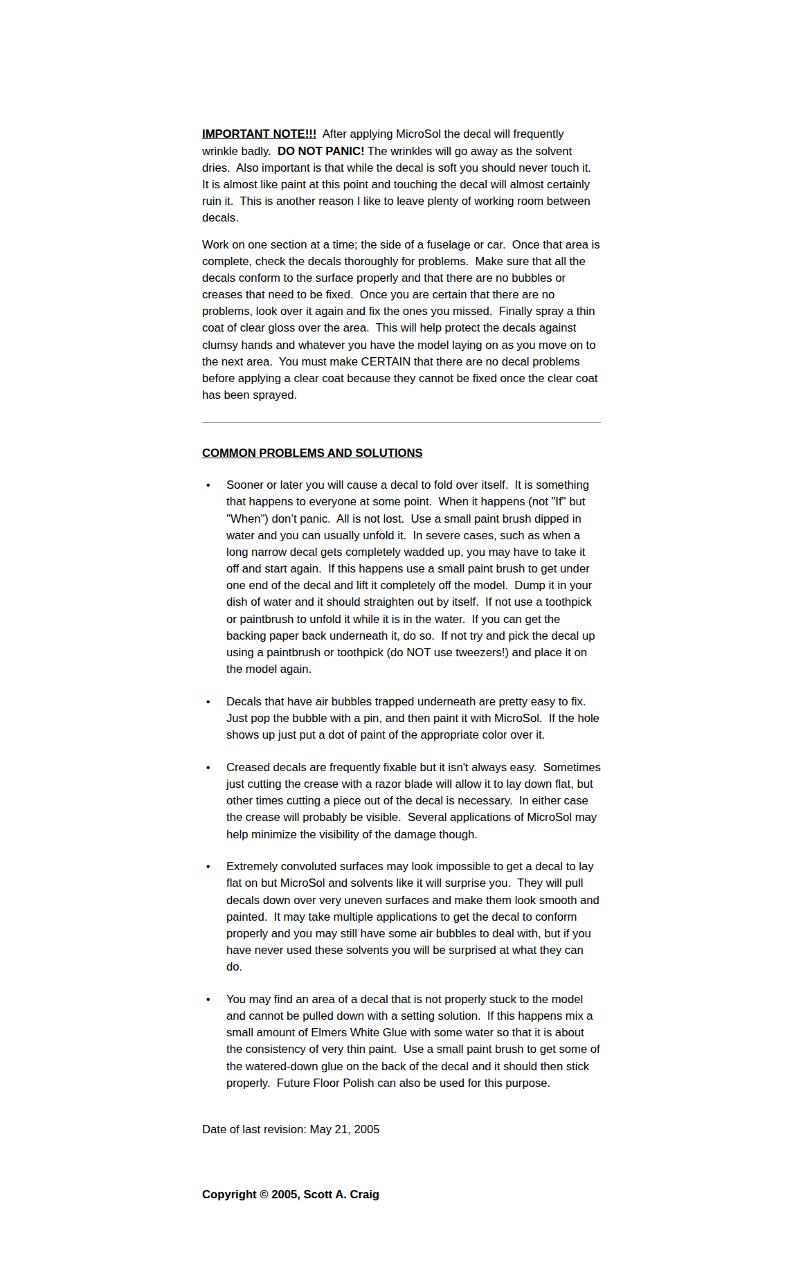IMPORTANT NOTE!!! After applying MicroSol the decal will frequently wrinkle badly. DO NOT PANIC! The wrinkles will go away as the solvent dries. Also important is that while the decal is soft you should never touch it. It is almost like paint at this point and touching the decal will almost certainly ruin it. This is another reason I like to leave plenty of working room between decals.
Work on one section at a time; the side of a fuselage or car. Once that area is complete, check the decals thoroughly for problems. Make sure that all the decals conform to the surface properly and that there are no bubbles or creases that need to be fixed. Once you are certain that there are no problems, look over it again and fix the ones you missed. Finally spray a thin coat of clear gloss over the area. This will help protect the decals against clumsy hands and whatever you have the model laying on as you move on to the next area. You must make CERTAIN that there are no decal problems before applying a clear coat because they cannot be fixed once the clear coat has been sprayed.
COMMON PROBLEMS AND SOLUTIONS
Sooner or later you will cause a decal to fold over itself. It is something that happens to everyone at some point. When it happens (not "If" but "When") don’t panic. All is not lost. Use a small paint brush dipped in water and you can usually unfold it. In severe cases, such as when a long narrow decal gets completely wadded up, you may have to take it off and start again. If this happens use a small paint brush to get under one end of the decal and lift it completely off the model. Dump it in your dish of water and it should straighten out by itself. If not use a toothpick or paintbrush to unfold it while it is in the water. If you can get the backing paper back underneath it, do so. If not try and pick the decal up using a paintbrush or toothpick (do NOT use tweezers!) and place it on the model again.
Decals that have air bubbles trapped underneath are pretty easy to fix. Just pop the bubble with a pin, and then paint it with MicroSol. If the hole shows up just put a dot of paint of the appropriate color over it.
Creased decals are frequently fixable but it isn't always easy. Sometimes just cutting the crease with a razor blade will allow it to lay down flat, but other times cutting a piece out of the decal is necessary. In either case the crease will probably be visible. Several applications of MicroSol may help minimize the visibility of the damage though.
Extremely convoluted surfaces may look impossible to get a decal to lay flat on but MicroSol and solvents like it will surprise you. They will pull decals down over very uneven surfaces and make them look smooth and painted. It may take multiple applications to get the decal to conform properly and you may still have some air bubbles to deal with, but if you have never used these solvents you will be surprised at what they can do.
You may find an area of a decal that is not properly stuck to the model and cannot be pulled down with a setting solution. If this happens mix a small amount of Elmers White Glue with some water so that it is about the consistency of very thin paint. Use a small paint brush to get some of the watered-down glue on the back of the decal and it should then stick properly. Future Floor Polish can also be used for this purpose.
Date of last revision: May 21, 2005
Copyright © 2005, Scott A. Craig